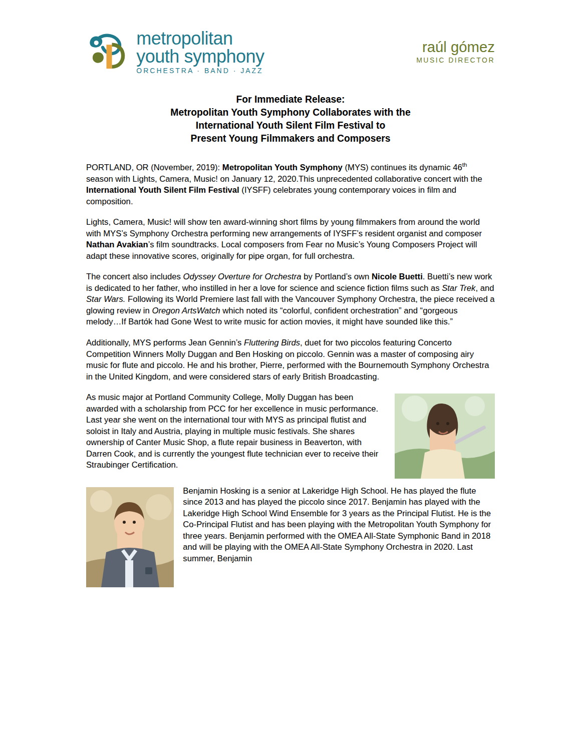metropolitan youth symphony ORCHESTRA · BAND · JAZZ
raúl gómez MUSIC DIRECTOR
For Immediate Release:
Metropolitan Youth Symphony Collaborates with the
International Youth Silent Film Festival to
Present Young Filmmakers and Composers
PORTLAND, OR (November, 2019): Metropolitan Youth Symphony (MYS) continues its dynamic 46th season with Lights, Camera, Music! on January 12, 2020.This unprecedented collaborative concert with the International Youth Silent Film Festival (IYSFF) celebrates young contemporary voices in film and composition.
Lights, Camera, Music! will show ten award-winning short films by young filmmakers from around the world with MYS’s Symphony Orchestra performing new arrangements of IYSFF’s resident organist and composer Nathan Avakian’s film soundtracks. Local composers from Fear no Music’s Young Composers Project will adapt these innovative scores, originally for pipe organ, for full orchestra.
The concert also includes Odyssey Overture for Orchestra by Portland’s own Nicole Buetti. Buetti’s new work is dedicated to her father, who instilled in her a love for science and science fiction films such as Star Trek, and Star Wars. Following its World Premiere last fall with the Vancouver Symphony Orchestra, the piece received a glowing review in Oregon ArtsWatch which noted its “colorful, confident orchestration” and “gorgeous melody…If Bartók had Gone West to write music for action movies, it might have sounded like this.”
Additionally, MYS performs Jean Gennin’s Fluttering Birds, duet for two piccolos featuring Concerto Competition Winners Molly Duggan and Ben Hosking on piccolo. Gennin was a master of composing airy music for flute and piccolo. He and his brother, Pierre, performed with the Bournemouth Symphony Orchestra in the United Kingdom, and were considered stars of early British Broadcasting.
As music major at Portland Community College, Molly Duggan has been awarded with a scholarship from PCC for her excellence in music performance. Last year she went on the international tour with MYS as principal flutist and soloist in Italy and Austria, playing in multiple music festivals. She shares ownership of Canter Music Shop, a flute repair business in Beaverton, with Darren Cook, and is currently the youngest flute technician ever to receive their Straubinger Certification.
Benjamin Hosking is a senior at Lakeridge High School. He has played the flute since 2013 and has played the piccolo since 2017. Benjamin has played with the Lakeridge High School Wind Ensemble for 3 years as the Principal Flutist. He is the Co-Principal Flutist and has been playing with the Metropolitan Youth Symphony for three years. Benjamin performed with the OMEA All-State Symphonic Band in 2018 and will be playing with the OMEA All-State Symphony Orchestra in 2020. Last summer, Benjamin